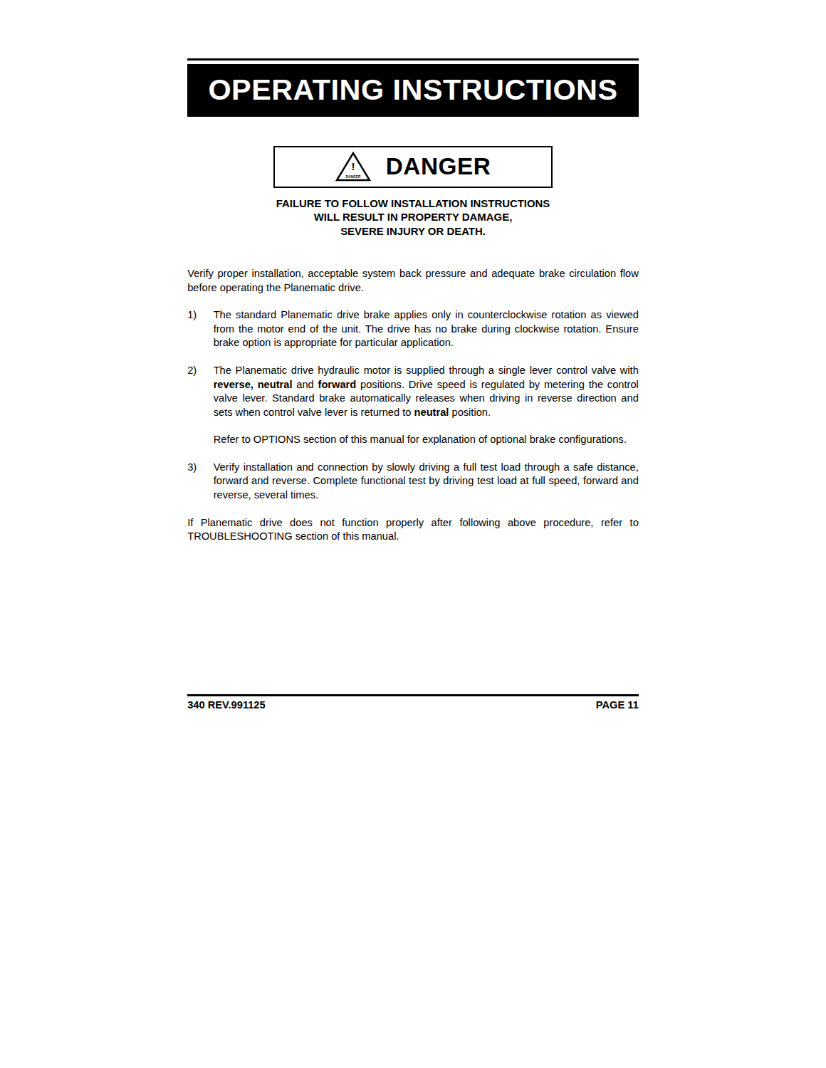OPERATING INSTRUCTIONS
! DANGER DANGER
FAILURE TO FOLLOW INSTALLATION INSTRUCTIONS
WILL RESULT IN PROPERTY DAMAGE,
SEVERE INJURY OR DEATH.
Verify proper installation, acceptable system back pressure and adequate brake circulation flow before operating the Planematic drive.
1) The standard Planematic drive brake applies only in counterclockwise rotation as viewed from the motor end of the unit. The drive has no brake during clockwise rotation. Ensure brake option is appropriate for particular application.
2) The Planematic drive hydraulic motor is supplied through a single lever control valve with reverse, neutral and forward positions. Drive speed is regulated by metering the control valve lever. Standard brake automatically releases when driving in reverse direction and sets when control valve lever is returned to neutral position.
Refer to OPTIONS section of this manual for explanation of optional brake configurations.
3) Verify installation and connection by slowly driving a full test load through a safe distance, forward and reverse. Complete functional test by driving test load at full speed, forward and reverse, several times.
If Planematic drive does not function properly after following above procedure, refer to TROUBLESHOOTING section of this manual.
340 REV.991125 PAGE 11